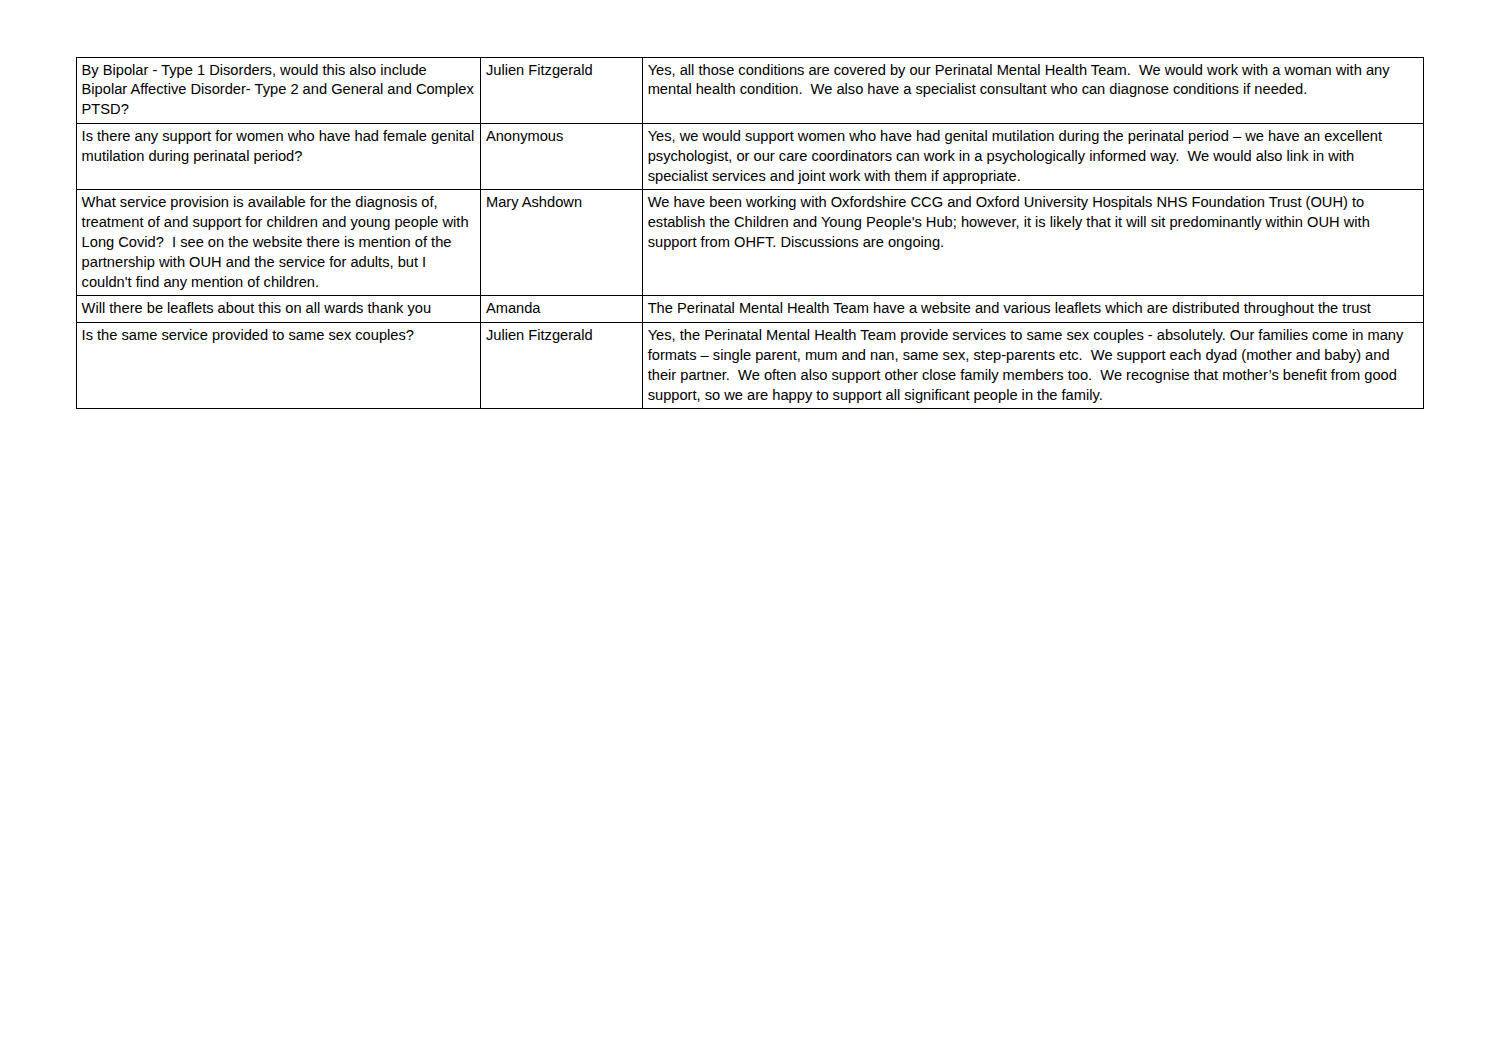| By Bipolar - Type 1 Disorders, would this also include Bipolar Affective Disorder- Type 2 and General and Complex PTSD? | Julien Fitzgerald | Yes, all those conditions are covered by our Perinatal Mental Health Team. We would work with a woman with any mental health condition. We also have a specialist consultant who can diagnose conditions if needed. |
| Is there any support for women who have had female genital mutilation during perinatal period? | Anonymous | Yes, we would support women who have had genital mutilation during the perinatal period – we have an excellent psychologist, or our care coordinators can work in a psychologically informed way. We would also link in with specialist services and joint work with them if appropriate. |
| What service provision is available for the diagnosis of, treatment of and support for children and young people with Long Covid? I see on the website there is mention of the partnership with OUH and the service for adults, but I couldn't find any mention of children. | Mary Ashdown | We have been working with Oxfordshire CCG and Oxford University Hospitals NHS Foundation Trust (OUH) to establish the Children and Young People's Hub; however, it is likely that it will sit predominantly within OUH with support from OHFT. Discussions are ongoing. |
| Will there be leaflets about this on all wards thank you | Amanda | The Perinatal Mental Health Team have a website and various leaflets which are distributed throughout the trust |
| Is the same service provided to same sex couples? | Julien Fitzgerald | Yes, the Perinatal Mental Health Team provide services to same sex couples - absolutely. Our families come in many formats – single parent, mum and nan, same sex, step-parents etc. We support each dyad (mother and baby) and their partner. We often also support other close family members too. We recognise that mother’s benefit from good support, so we are happy to support all significant people in the family. |